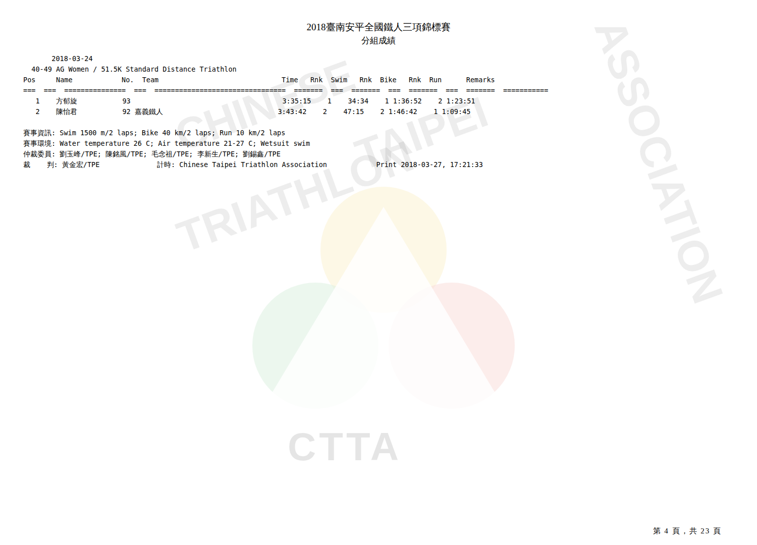CHINESE
TAIPEI
TRIATHLON
ASSOCIATION
CTTA
2018臺南安平全國鐵人三項錦標賽
分組成績
  2018-03-24
  40-49 AG Women / 51.5K Standard Distance Triathlon
Pos     Name            No.  Team                              Time   Rnk  Swim   Rnk  Bike   Rnk  Run      Remarks
===  ===  ===============  ===  ================================  =======  ===  =======  ===  =======  ===  =======  ===========
   1    方郁旋           93                                     3:35:15    1    34:34    1 1:36:52    2 1:23:51
   2    陳怡君           92 嘉義鐵人                            3:43:42    2    47:15    2 1:46:42    1 1:09:45

賽事資訊: Swim 1500 m/2 laps; Bike 40 km/2 laps; Run 10 km/2 laps
賽事環境: Water temperature 26 C; Air temperature 21-27 C; Wetsuit swim
仲裁委員: 劉玉峰/TPE; 陳銘風/TPE; 毛念祖/TPE; 李新生/TPE; 劉錫鑫/TPE
裁    判: 黃金宏/TPE              計時: Chinese Taipei Triathlon Association            Print 2018-03-27, 17:21:33
第 4 頁，共 23 頁